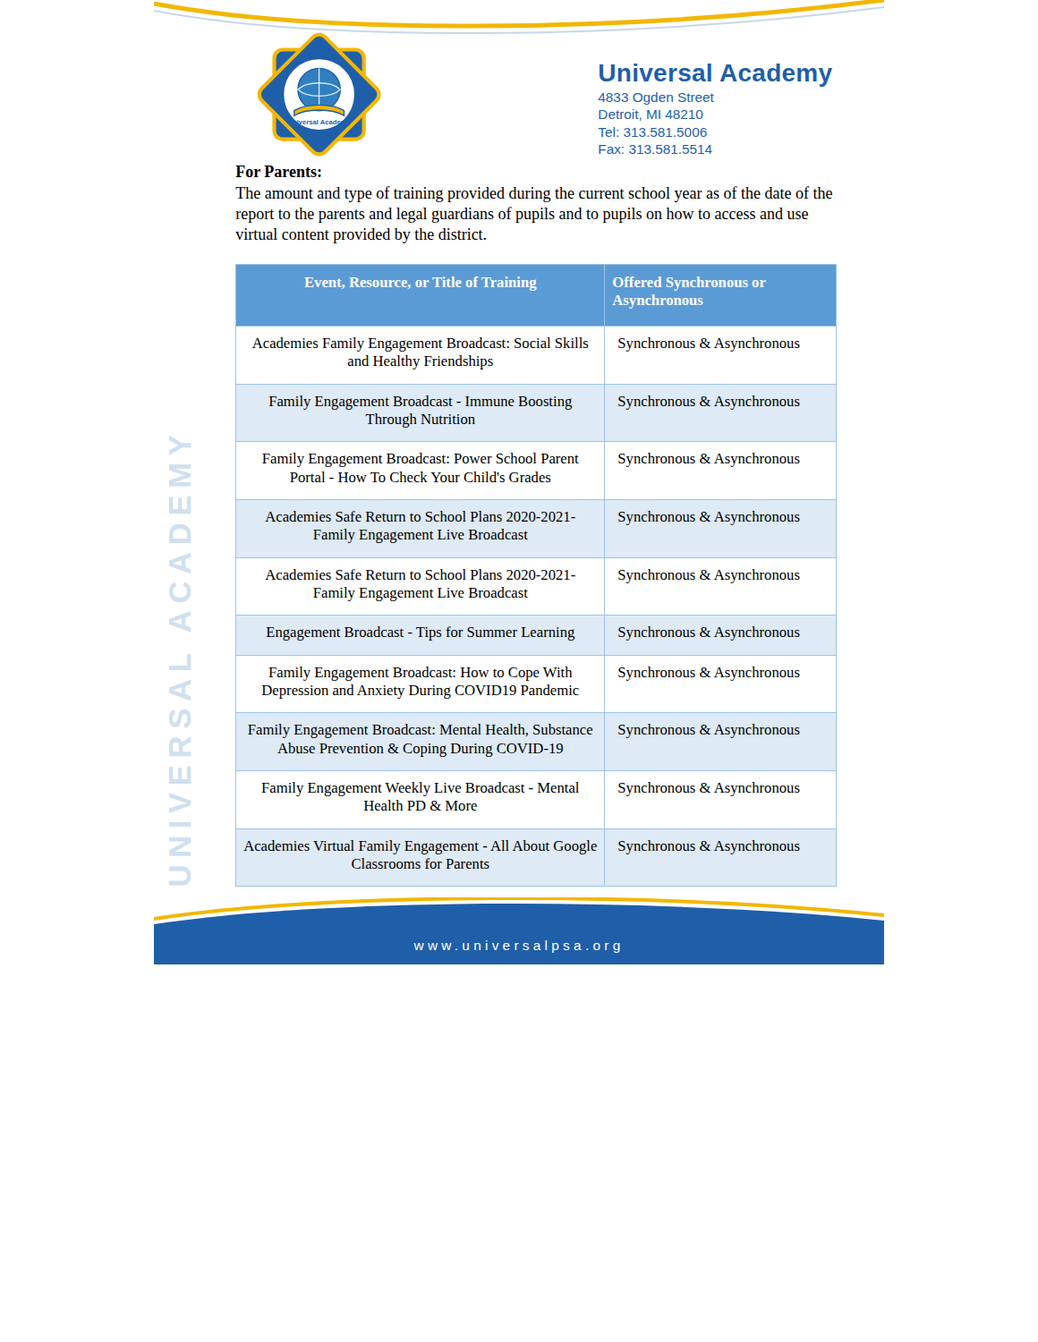UNIVERSAL ACADEMY
Universal Academy
Universal Academy
4833 Ogden Street
Detroit, MI 48210
Tel: 313.581.5006
Fax: 313.581.5514
For Parents:
The amount and type of training provided during the current school year as of the date of the report to the parents and legal guardians of pupils and to pupils on how to access and use virtual content provided by the district.
| Event, Resource, or Title of Training | Offered Synchronous or Asynchronous |
| --- | --- |
| Academies Family Engagement Broadcast: Social Skills and Healthy Friendships | Synchronous & Asynchronous |
| Family Engagement Broadcast - Immune Boosting Through Nutrition | Synchronous & Asynchronous |
| Family Engagement Broadcast: Power School Parent Portal - How To Check Your Child's Grades | Synchronous & Asynchronous |
| Academies Safe Return to School Plans 2020-2021- Family Engagement Live Broadcast | Synchronous & Asynchronous |
| Academies Safe Return to School Plans 2020-2021- Family Engagement Live Broadcast | Synchronous & Asynchronous |
| Engagement Broadcast - Tips for Summer Learning | Synchronous & Asynchronous |
| Family Engagement Broadcast: How to Cope With Depression and Anxiety During COVID19 Pandemic | Synchronous & Asynchronous |
| Family Engagement Broadcast: Mental Health, Substance Abuse Prevention & Coping During COVID-19 | Synchronous & Asynchronous |
| Family Engagement Weekly Live Broadcast - Mental Health PD & More | Synchronous & Asynchronous |
| Academies Virtual Family Engagement - All About Google Classrooms for Parents | Synchronous & Asynchronous |
www.universalpsa.org